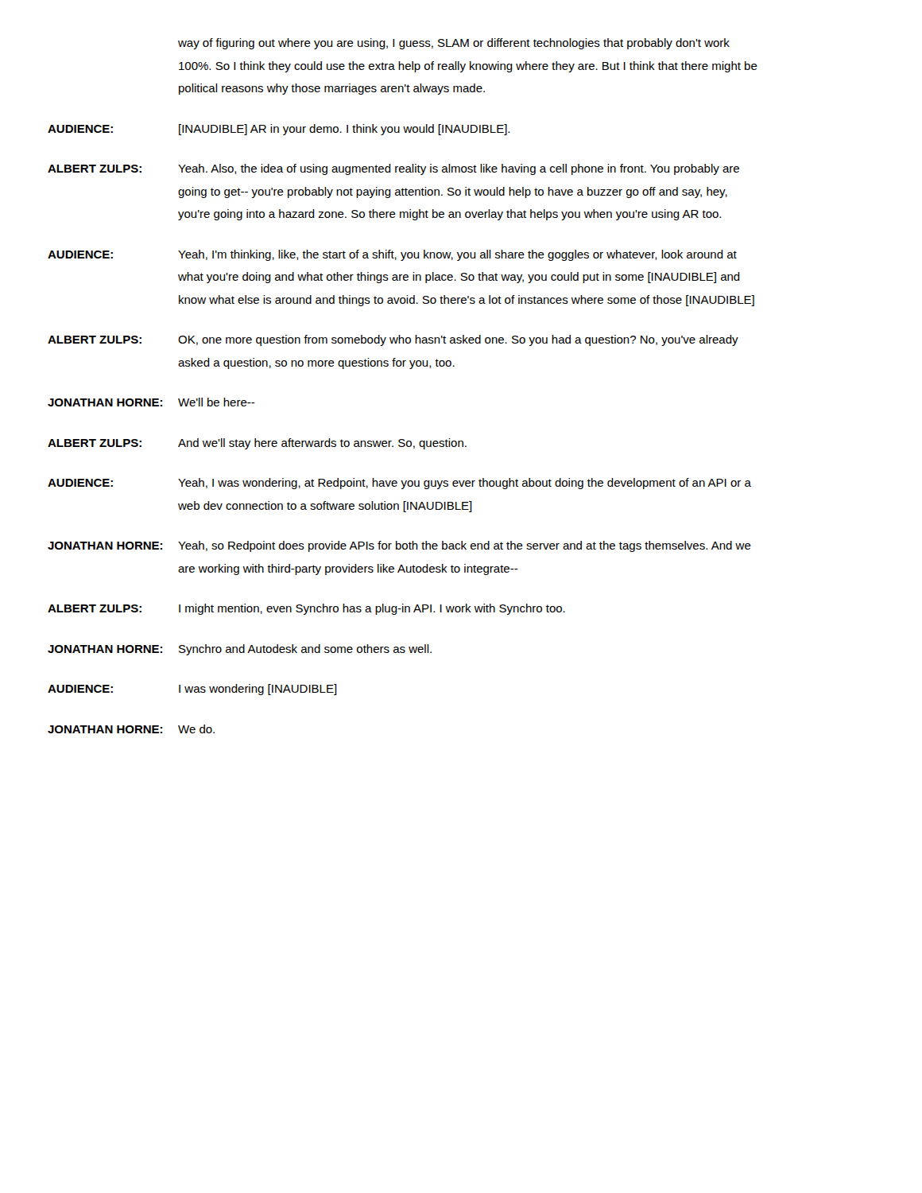| | way of figuring out where you are using, I guess, SLAM or different technologies that probably don't work 100%. So I think they could use the extra help of really knowing where they are. But I think that there might be political reasons why those marriages aren't always made. |
| AUDIENCE: | [INAUDIBLE] AR in your demo. I think you would [INAUDIBLE]. |
| ALBERT ZULPS: | Yeah. Also, the idea of using augmented reality is almost like having a cell phone in front. You probably are going to get-- you're probably not paying attention. So it would help to have a buzzer go off and say, hey, you're going into a hazard zone. So there might be an overlay that helps you when you're using AR too. |
| AUDIENCE: | Yeah, I'm thinking, like, the start of a shift, you know, you all share the goggles or whatever, look around at what you're doing and what other things are in place. So that way, you could put in some [INAUDIBLE] and know what else is around and things to avoid. So there's a lot of instances where some of those [INAUDIBLE] |
| ALBERT ZULPS: | OK, one more question from somebody who hasn't asked one. So you had a question? No, you've already asked a question, so no more questions for you, too. |
| JONATHAN HORNE: | We'll be here-- |
| ALBERT ZULPS: | And we'll stay here afterwards to answer. So, question. |
| AUDIENCE: | Yeah, I was wondering, at Redpoint, have you guys ever thought about doing the development of an API or a web dev connection to a software solution [INAUDIBLE] |
| JONATHAN HORNE: | Yeah, so Redpoint does provide APIs for both the back end at the server and at the tags themselves. And we are working with third-party providers like Autodesk to integrate-- |
| ALBERT ZULPS: | I might mention, even Synchro has a plug-in API. I work with Synchro too. |
| JONATHAN HORNE: | Synchro and Autodesk and some others as well. |
| AUDIENCE: | I was wondering [INAUDIBLE] |
| JONATHAN HORNE: | We do. |